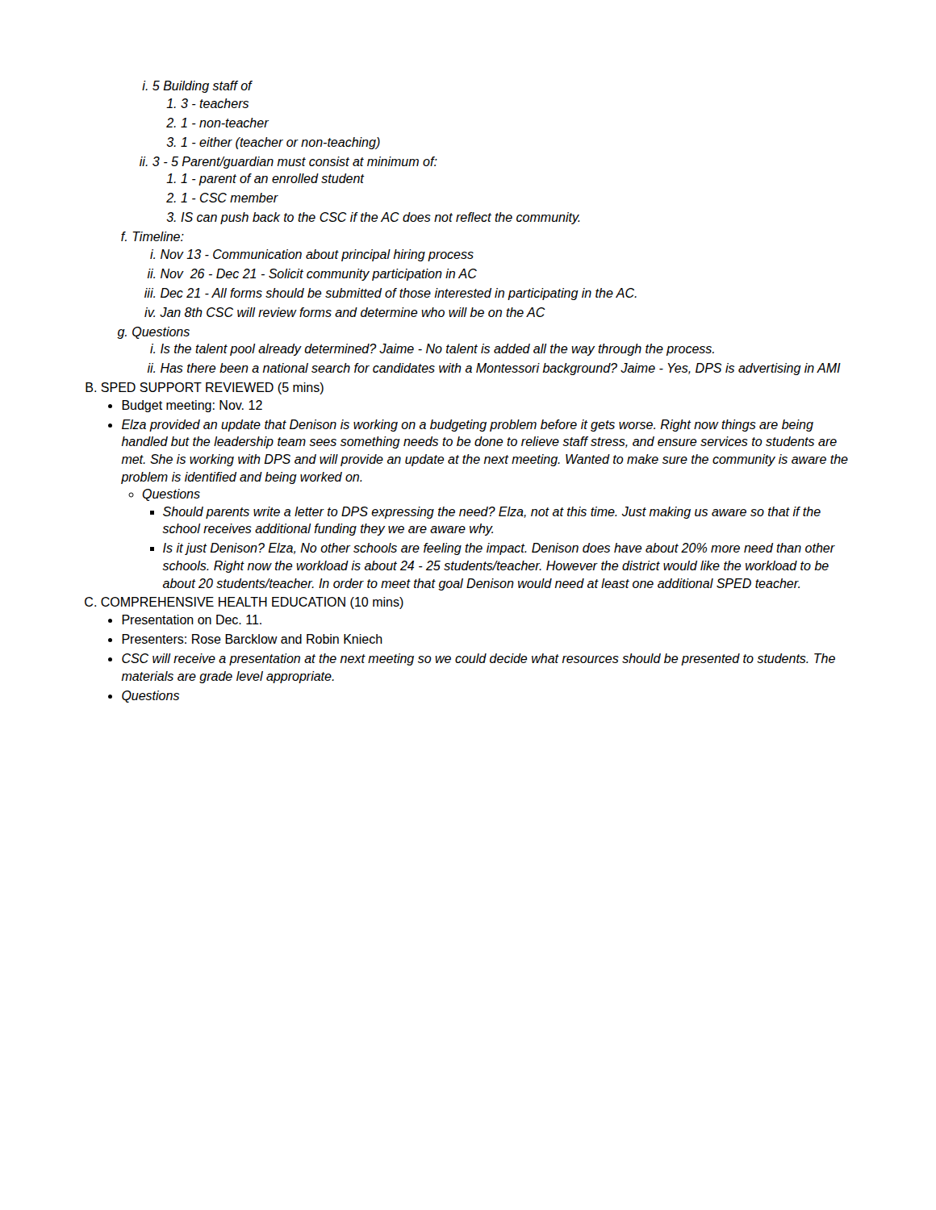5 Building staff of
3 - teachers
1 - non-teacher
1 - either (teacher or non-teaching)
3 - 5 Parent/guardian must consist at minimum of:
1 - parent of an enrolled student
1 - CSC member
IS can push back to the CSC if the AC does not reflect the community.
Timeline:
Nov 13 - Communication about principal hiring process
Nov 26 - Dec 21 - Solicit community participation in AC
Dec 21 - All forms should be submitted of those interested in participating in the AC.
Jan 8th CSC will review forms and determine who will be on the AC
Questions
Is the talent pool already determined? Jaime - No talent is added all the way through the process.
Has there been a national search for candidates with a Montessori background? Jaime - Yes, DPS is advertising in AMI
SPED SUPPORT REVIEWED (5 mins)
Budget meeting: Nov. 12
Elza provided an update that Denison is working on a budgeting problem before it gets worse. Right now things are being handled but the leadership team sees something needs to be done to relieve staff stress, and ensure services to students are met. She is working with DPS and will provide an update at the next meeting. Wanted to make sure the community is aware the problem is identified and being worked on.
Questions
Should parents write a letter to DPS expressing the need? Elza, not at this time. Just making us aware so that if the school receives additional funding they we are aware why.
Is it just Denison? Elza, No other schools are feeling the impact. Denison does have about 20% more need than other schools. Right now the workload is about 24 - 25 students/teacher. However the district would like the workload to be about 20 students/teacher. In order to meet that goal Denison would need at least one additional SPED teacher.
COMPREHENSIVE HEALTH EDUCATION (10 mins)
Presentation on Dec. 11.
Presenters: Rose Barcklow and Robin Kniech
CSC will receive a presentation at the next meeting so we could decide what resources should be presented to students. The materials are grade level appropriate.
Questions